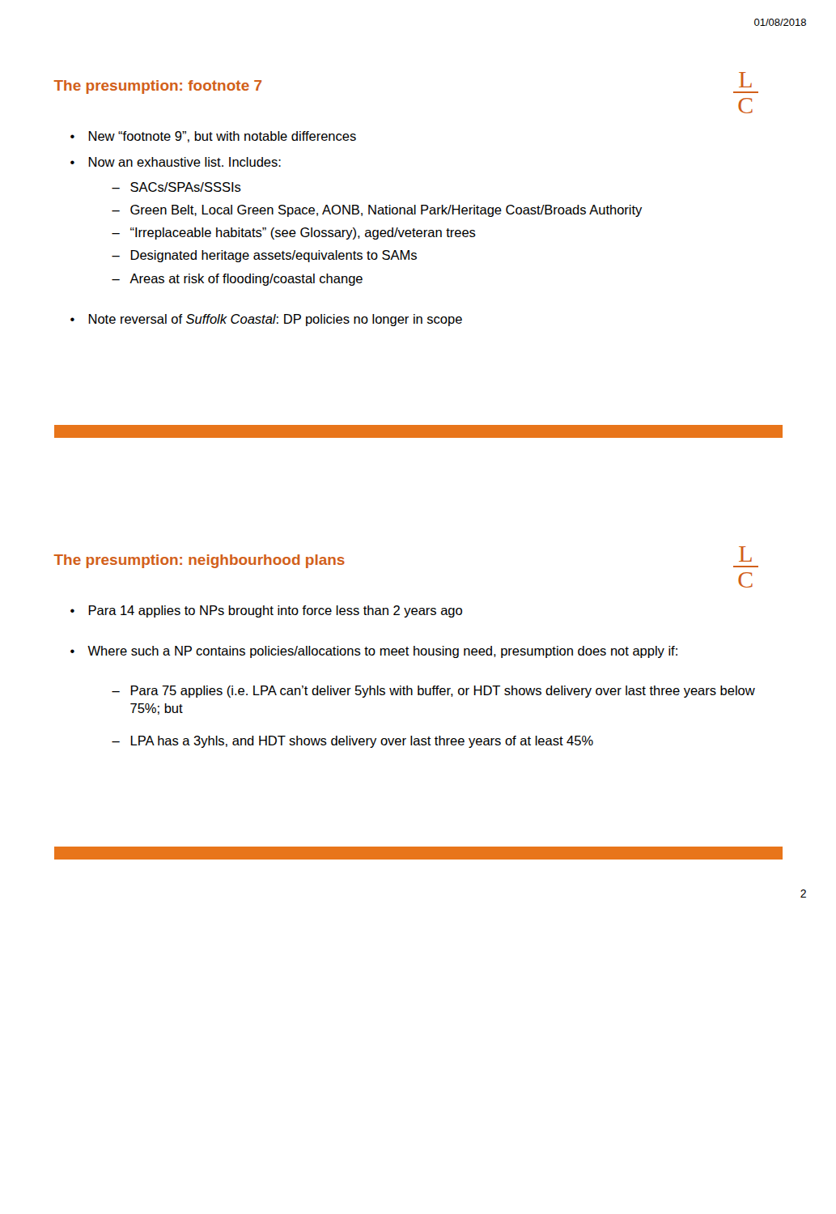01/08/2018
LC
The presumption: footnote 7
New “footnote 9”, but with notable differences
Now an exhaustive list. Includes:
SACs/SPAs/SSSIs
Green Belt, Local Green Space, AONB, National Park/Heritage Coast/Broads Authority
“Irreplaceable habitats” (see Glossary), aged/veteran trees
Designated heritage assets/equivalents to SAMs
Areas at risk of flooding/coastal change
Note reversal of Suffolk Coastal: DP policies no longer in scope
LC
The presumption: neighbourhood plans
Para 14 applies to NPs brought into force less than 2 years ago
Where such a NP contains policies/allocations to meet housing need, presumption does not apply if:
Para 75 applies (i.e. LPA can’t deliver 5yhls with buffer, or HDT shows delivery over last three years below 75%; but
LPA has a 3yhls, and HDT shows delivery over last three years of at least 45%
2